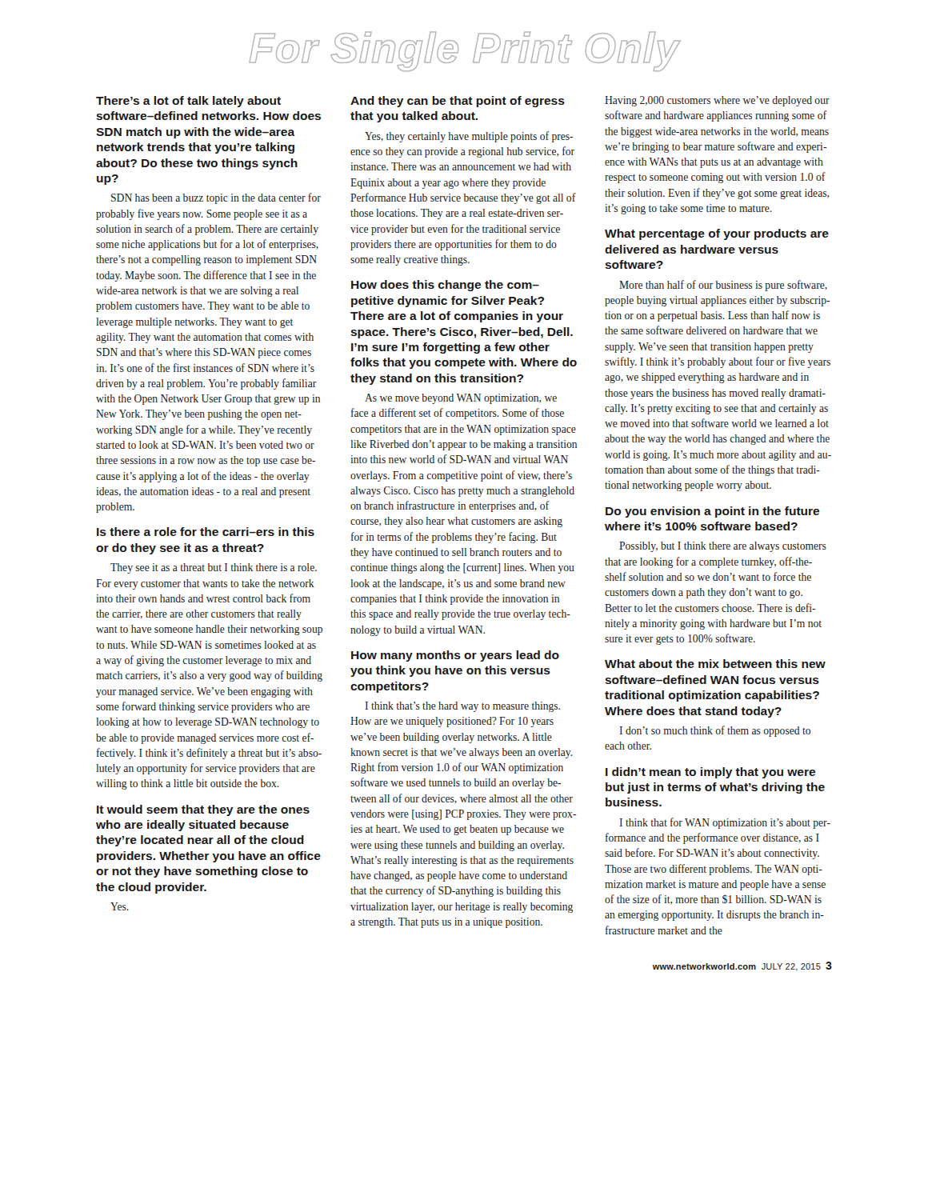For Single Print Only
There’s a lot of talk lately about software–defined networks. How does SDN match up with the wide–area network trends that you’re talking about? Do these two things synch up?
SDN has been a buzz topic in the data center for probably five years now. Some people see it as a solution in search of a problem. There are certainly some niche applications but for a lot of enterprises, there’s not a compelling reason to implement SDN today. Maybe soon. The difference that I see in the wide-area network is that we are solving a real problem customers have. They want to be able to leverage multiple networks. They want to get agility. They want the automation that comes with SDN and that’s where this SD-WAN piece comes in. It’s one of the first instances of SDN where it’s driven by a real problem. You’re probably familiar with the Open Network User Group that grew up in New York. They’ve been pushing the open networking SDN angle for a while. They’ve recently started to look at SD-WAN. It’s been voted two or three sessions in a row now as the top use case because it’s applying a lot of the ideas - the overlay ideas, the automation ideas - to a real and present problem.
Is there a role for the carri–ers in this or do they see it as a threat?
They see it as a threat but I think there is a role. For every customer that wants to take the network into their own hands and wrest control back from the carrier, there are other customers that really want to have someone handle their networking soup to nuts. While SD-WAN is sometimes looked at as a way of giving the customer leverage to mix and match carriers, it’s also a very good way of building your managed service. We’ve been engaging with some forward thinking service providers who are looking at how to leverage SD-WAN technology to be able to provide managed services more cost effectively. I think it’s definitely a threat but it’s absolutely an opportunity for service providers that are willing to think a little bit outside the box.
It would seem that they are the ones who are ideally situated because they’re located near all of the cloud providers. Whether you have an office or not they have something close to the cloud provider.
Yes.
And they can be that point of egress that you talked about.
Yes, they certainly have multiple points of presence so they can provide a regional hub service, for instance. There was an announcement we had with Equinix about a year ago where they provide Performance Hub service because they’ve got all of those locations. They are a real estate-driven service provider but even for the traditional service providers there are opportunities for them to do some really creative things.
How does this change the com–petitive dynamic for Silver Peak? There are a lot of companies in your space. There’s Cisco, River–bed, Dell. I’m sure I’m forgetting a few other folks that you compete with. Where do they stand on this transition?
As we move beyond WAN optimization, we face a different set of competitors. Some of those competitors that are in the WAN optimization space like Riverbed don’t appear to be making a transition into this new world of SD-WAN and virtual WAN overlays. From a competitive point of view, there’s always Cisco. Cisco has pretty much a stranglehold on branch infrastructure in enterprises and, of course, they also hear what customers are asking for in terms of the problems they’re facing. But they have continued to sell branch routers and to continue things along the [current] lines. When you look at the landscape, it’s us and some brand new companies that I think provide the innovation in this space and really provide the true overlay technology to build a virtual WAN.
How many months or years lead do you think you have on this versus competitors?
I think that’s the hard way to measure things. How are we uniquely positioned? For 10 years we’ve been building overlay networks. A little known secret is that we’ve always been an overlay. Right from version 1.0 of our WAN optimization software we used tunnels to build an overlay between all of our devices, where almost all the other vendors were [using] PCP proxies. They were proxies at heart. We used to get beaten up because we were using these tunnels and building an overlay. What’s really interesting is that as the requirements have changed, as people have come to understand that the currency of SD-anything is building this virtualization layer, our heritage is really becoming a strength. That puts us in a unique position. Having 2,000 customers where we’ve deployed our software and hardware appliances running some of the biggest wide-area networks in the world, means we’re bringing to bear mature software and experience with WANs that puts us at an advantage with respect to someone coming out with version 1.0 of their solution. Even if they’ve got some great ideas, it’s going to take some time to mature.
What percentage of your products are delivered as hardware versus software?
More than half of our business is pure software, people buying virtual appliances either by subscription or on a perpetual basis. Less than half now is the same software delivered on hardware that we supply. We’ve seen that transition happen pretty swiftly. I think it’s probably about four or five years ago, we shipped everything as hardware and in those years the business has moved really dramatically. It’s pretty exciting to see that and certainly as we moved into that software world we learned a lot about the way the world has changed and where the world is going. It’s much more about agility and automation than about some of the things that traditional networking people worry about.
Do you envision a point in the future where it’s 100% software based?
Possibly, but I think there are always customers that are looking for a complete turnkey, off-the-shelf solution and so we don’t want to force the customers down a path they don’t want to go. Better to let the customers choose. There is definitely a minority going with hardware but I’m not sure it ever gets to 100% software.
What about the mix between this new software–defined WAN focus versus traditional optimization capabilities? Where does that stand today?
I don’t so much think of them as opposed to each other.
I didn’t mean to imply that you were but just in terms of what’s driving the business.
I think that for WAN optimization it’s about performance and the performance over distance, as I said before. For SD-WAN it’s about connectivity. Those are two different problems. The WAN optimization market is mature and people have a sense of the size of it, more than $1 billion. SD-WAN is an emerging opportunity. It disrupts the branch infrastructure market and the
www.networkworld.com JULY 22, 20153